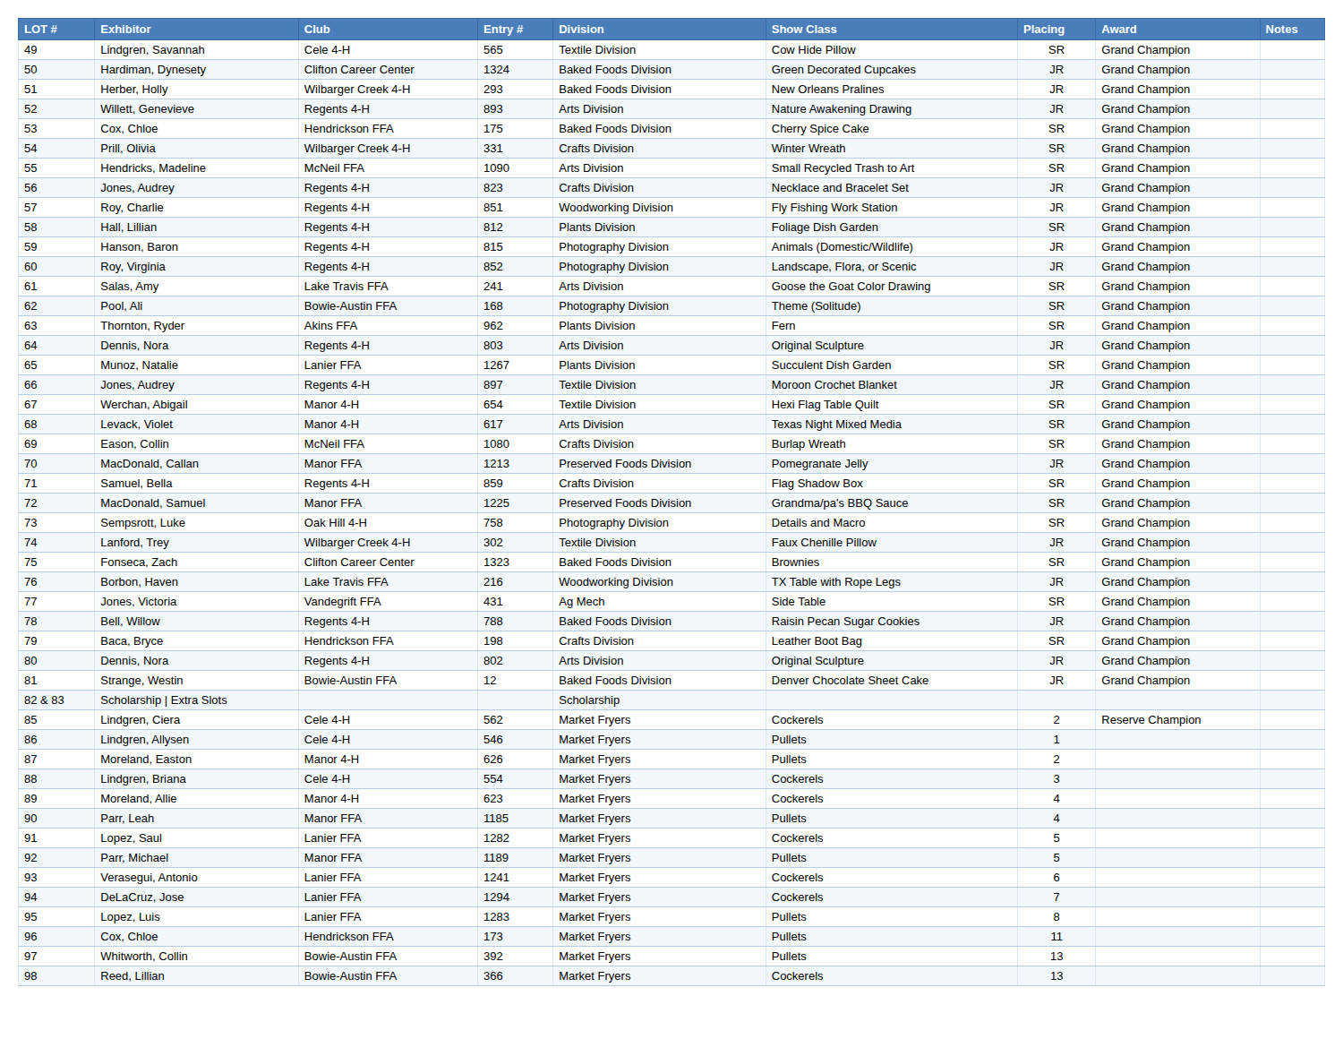| LOT # | Exhibitor | Club | Entry # | Division | Show Class | Placing | Award | Notes |
| --- | --- | --- | --- | --- | --- | --- | --- | --- |
| 49 | Lindgren, Savannah | Cele 4-H | 565 | Textile Division | Cow Hide Pillow | SR | Grand Champion | |
| 50 | Hardiman, Dynesety | Clifton Career Center | 1324 | Baked Foods Division | Green Decorated Cupcakes | JR | Grand Champion | |
| 51 | Herber, Holly | Wilbarger Creek 4-H | 293 | Baked Foods Division | New Orleans Pralines | JR | Grand Champion | |
| 52 | Willett, Genevieve | Regents 4-H | 893 | Arts Division | Nature Awakening Drawing | JR | Grand Champion | |
| 53 | Cox, Chloe | Hendrickson FFA | 175 | Baked Foods Division | Cherry Spice Cake | SR | Grand Champion | |
| 54 | Prill, Olivia | Wilbarger Creek 4-H | 331 | Crafts Division | Winter Wreath | SR | Grand Champion | |
| 55 | Hendricks, Madeline | McNeil FFA | 1090 | Arts Division | Small Recycled Trash to Art | SR | Grand Champion | |
| 56 | Jones, Audrey | Regents 4-H | 823 | Crafts Division | Necklace and Bracelet Set | JR | Grand Champion | |
| 57 | Roy, Charlie | Regents 4-H | 851 | Woodworking Division | Fly Fishing Work Station | JR | Grand Champion | |
| 58 | Hall, Lillian | Regents 4-H | 812 | Plants Division | Foliage Dish Garden | SR | Grand Champion | |
| 59 | Hanson, Baron | Regents 4-H | 815 | Photography Division | Animals (Domestic/Wildlife) | JR | Grand Champion | |
| 60 | Roy, Virginia | Regents 4-H | 852 | Photography Division | Landscape, Flora, or Scenic | JR | Grand Champion | |
| 61 | Salas, Amy | Lake Travis FFA | 241 | Arts Division | Goose the Goat Color Drawing | SR | Grand Champion | |
| 62 | Pool, Ali | Bowie-Austin FFA | 168 | Photography Division | Theme (Solitude) | SR | Grand Champion | |
| 63 | Thornton, Ryder | Akins FFA | 962 | Plants Division | Fern | SR | Grand Champion | |
| 64 | Dennis, Nora | Regents 4-H | 803 | Arts Division | Original Sculpture | JR | Grand Champion | |
| 65 | Munoz, Natalie | Lanier FFA | 1267 | Plants Division | Succulent Dish Garden | SR | Grand Champion | |
| 66 | Jones, Audrey | Regents 4-H | 897 | Textile Division | Moroon Crochet Blanket | JR | Grand Champion | |
| 67 | Werchan, Abigail | Manor 4-H | 654 | Textile Division | Hexi Flag Table Quilt | SR | Grand Champion | |
| 68 | Levack, Violet | Manor 4-H | 617 | Arts Division | Texas Night Mixed Media | SR | Grand Champion | |
| 69 | Eason, Collin | McNeil FFA | 1080 | Crafts Division | Burlap Wreath | SR | Grand Champion | |
| 70 | MacDonald, Callan | Manor FFA | 1213 | Preserved Foods Division | Pomegranate Jelly | JR | Grand Champion | |
| 71 | Samuel, Bella | Regents 4-H | 859 | Crafts Division | Flag Shadow Box | SR | Grand Champion | |
| 72 | MacDonald, Samuel | Manor FFA | 1225 | Preserved Foods Division | Grandma/pa's BBQ Sauce | SR | Grand Champion | |
| 73 | Sempsrott, Luke | Oak Hill 4-H | 758 | Photography Division | Details and Macro | SR | Grand Champion | |
| 74 | Lanford, Trey | Wilbarger Creek 4-H | 302 | Textile Division | Faux Chenille Pillow | JR | Grand Champion | |
| 75 | Fonseca, Zach | Clifton Career Center | 1323 | Baked Foods Division | Brownies | SR | Grand Champion | |
| 76 | Borbon, Haven | Lake Travis FFA | 216 | Woodworking Division | TX Table with Rope Legs | JR | Grand Champion | |
| 77 | Jones, Victoria | Vandegrift FFA | 431 | Ag Mech | Side Table | SR | Grand Champion | |
| 78 | Bell, Willow | Regents 4-H | 788 | Baked Foods Division | Raisin Pecan Sugar Cookies | JR | Grand Champion | |
| 79 | Baca, Bryce | Hendrickson FFA | 198 | Crafts Division | Leather Boot Bag | SR | Grand Champion | |
| 80 | Dennis, Nora | Regents 4-H | 802 | Arts Division | Original Sculpture | JR | Grand Champion | |
| 81 | Strange, Westin | Bowie-Austin FFA | 12 | Baked Foods Division | Denver Chocolate Sheet Cake | JR | Grand Champion | |
| 82 & 83 | Scholarship / Extra Slots | | | Scholarship | | | | |
| 85 | Lindgren, Ciera | Cele 4-H | 562 | Market Fryers | Cockerels | 2 | Reserve Champion | |
| 86 | Lindgren, Allysen | Cele 4-H | 546 | Market Fryers | Pullets | 1 | | |
| 87 | Moreland, Easton | Manor 4-H | 626 | Market Fryers | Pullets | 2 | | |
| 88 | Lindgren, Briana | Cele 4-H | 554 | Market Fryers | Cockerels | 3 | | |
| 89 | Moreland, Allie | Manor 4-H | 623 | Market Fryers | Cockerels | 4 | | |
| 90 | Parr, Leah | Manor FFA | 1185 | Market Fryers | Pullets | 4 | | |
| 91 | Lopez, Saul | Lanier FFA | 1282 | Market Fryers | Cockerels | 5 | | |
| 92 | Parr, Michael | Manor FFA | 1189 | Market Fryers | Pullets | 5 | | |
| 93 | Verasegui, Antonio | Lanier FFA | 1241 | Market Fryers | Cockerels | 6 | | |
| 94 | DeLaCruz, Jose | Lanier FFA | 1294 | Market Fryers | Cockerels | 7 | | |
| 95 | Lopez, Luis | Lanier FFA | 1283 | Market Fryers | Pullets | 8 | | |
| 96 | Cox, Chloe | Hendrickson FFA | 173 | Market Fryers | Pullets | 11 | | |
| 97 | Whitworth, Collin | Bowie-Austin FFA | 392 | Market Fryers | Pullets | 13 | | |
| 98 | Reed, Lillian | Bowie-Austin FFA | 366 | Market Fryers | Cockerels | 13 | | |